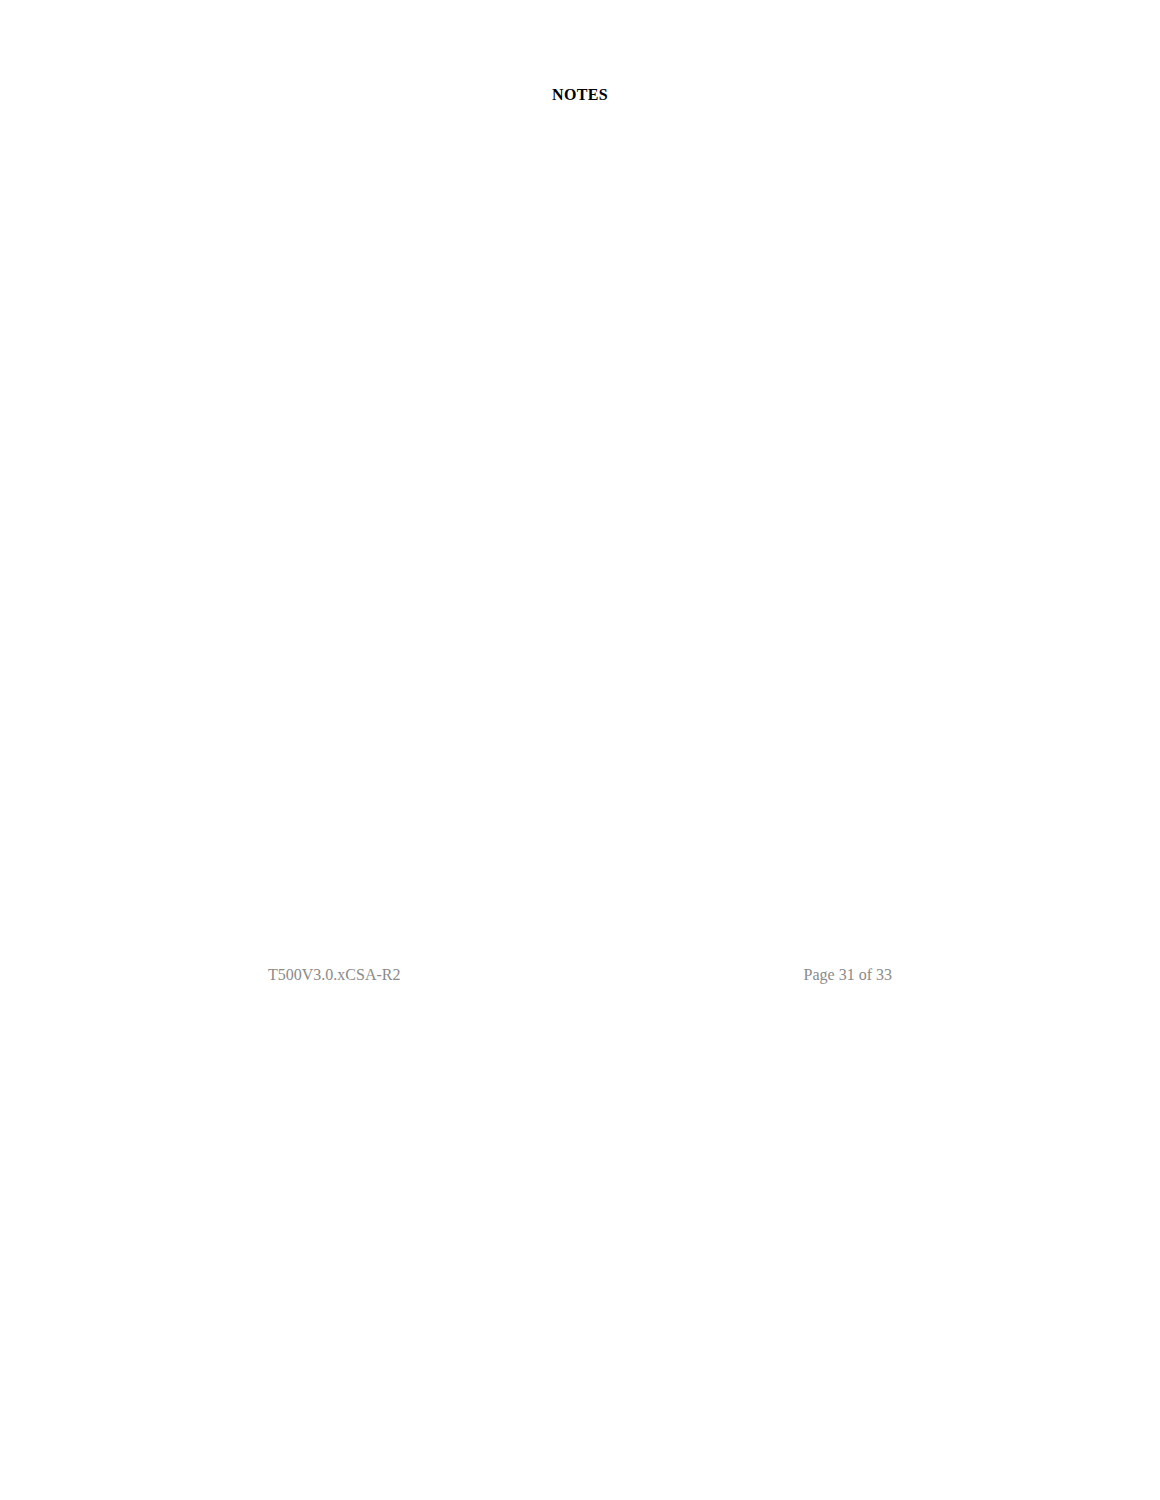NOTES
T500V3.0.xCSA-R2 Page 31 of 33